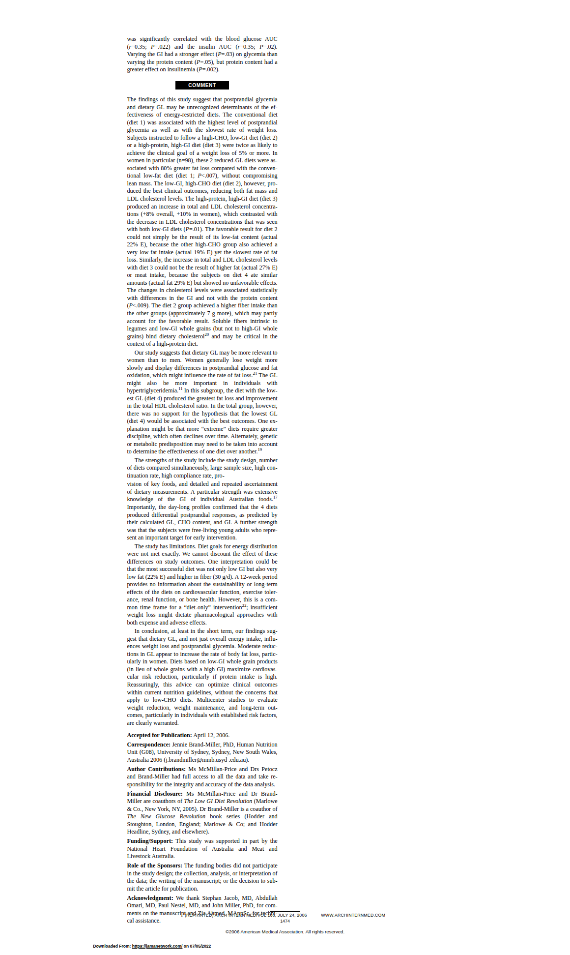was significantly correlated with the blood glucose AUC (r=0.35; P=.022) and the insulin AUC (r=0.35; P=.02). Varying the GI had a stronger effect (P=.03) on glycemia than varying the protein content (P=.05), but protein content had a greater effect on insulinemia (P=.002).
COMMENT
The findings of this study suggest that postprandial glycemia and dietary GL may be unrecognized determinants of the effectiveness of energy-restricted diets. The conventional diet (diet 1) was associated with the highest level of postprandial glycemia as well as with the slowest rate of weight loss. Subjects instructed to follow a high-CHO, low-GI diet (diet 2) or a high-protein, high-GI diet (diet 3) were twice as likely to achieve the clinical goal of a weight loss of 5% or more. In women in particular (n=98), these 2 reduced-GL diets were associated with 80% greater fat loss compared with the conventional low-fat diet (diet 1; P<.007), without compromising lean mass. The low-GI, high-CHO diet (diet 2), however, produced the best clinical outcomes, reducing both fat mass and LDL cholesterol levels. The high-protein, high-GI diet (diet 3) produced an increase in total and LDL cholesterol concentrations (+8% overall, +10% in women), which contrasted with the decrease in LDL cholesterol concentrations that was seen with both low-GI diets (P=.01). The favorable result for diet 2 could not simply be the result of its low-fat content (actual 22% E), because the other high-CHO group also achieved a very low-fat intake (actual 19% E) yet the slowest rate of fat loss. Similarly, the increase in total and LDL cholesterol levels with diet 3 could not be the result of higher fat (actual 27% E) or meat intake, because the subjects on diet 4 ate similar amounts (actual fat 29% E) but showed no unfavorable effects. The changes in cholesterol levels were associated statistically with differences in the GI and not with the protein content (P<.009). The diet 2 group achieved a higher fiber intake than the other groups (approximately 7 g more), which may partly account for the favorable result. Soluble fibers intrinsic to legumes and low-GI whole grains (but not to high-GI whole grains) bind dietary cholesterol20 and may be critical in the context of a high-protein diet.
Our study suggests that dietary GL may be more relevant to women than to men. Women generally lose weight more slowly and display differences in postprandial glucose and fat oxidation, which might influence the rate of fat loss.21 The GL might also be more important in individuals with hypertriglyceridemia.11 In this subgroup, the diet with the lowest GL (diet 4) produced the greatest fat loss and improvement in the total HDL cholesterol ratio. In the total group, however, there was no support for the hypothesis that the lowest GL (diet 4) would be associated with the best outcomes. One explanation might be that more “extreme” diets require greater discipline, which often declines over time. Alternately, genetic or metabolic predisposition may need to be taken into account to determine the effectiveness of one diet over another.19
The strengths of the study include the study design, number of diets compared simultaneously, large sample size, high continuation rate, high compliance rate, pro-
vision of key foods, and detailed and repeated ascertainment of dietary measurements. A particular strength was extensive knowledge of the GI of individual Australian foods.17 Importantly, the day-long profiles confirmed that the 4 diets produced differential postprandial responses, as predicted by their calculated GL, CHO content, and GI. A further strength was that the subjects were free-living young adults who represent an important target for early intervention.
The study has limitations. Diet goals for energy distribution were not met exactly. We cannot discount the effect of these differences on study outcomes. One interpretation could be that the most successful diet was not only low GI but also very low fat (22% E) and higher in fiber (30 g/d). A 12-week period provides no information about the sustainability or long-term effects of the diets on cardiovascular function, exercise tolerance, renal function, or bone health. However, this is a common time frame for a “diet-only” intervention22; insufficient weight loss might dictate pharmacological approaches with both expense and adverse effects.
In conclusion, at least in the short term, our findings suggest that dietary GL, and not just overall energy intake, influences weight loss and postprandial glycemia. Moderate reductions in GL appear to increase the rate of body fat loss, particularly in women. Diets based on low-GI whole grain products (in lieu of whole grains with a high GI) maximize cardiovascular risk reduction, particularly if protein intake is high. Reassuringly, this advice can optimize clinical outcomes within current nutrition guidelines, without the concerns that apply to low-CHO diets. Multicenter studies to evaluate weight reduction, weight maintenance, and long-term outcomes, particularly in individuals with established risk factors, are clearly warranted.
Accepted for Publication: April 12, 2006.
Correspondence: Jennie Brand-Miller, PhD, Human Nutrition Unit (G08), University of Sydney, Sydney, New South Wales, Australia 2006 (j.brandmiller@mmb.usyd .edu.au).
Author Contributions: Ms McMillan-Price and Drs Petocz and Brand-Miller had full access to all the data and take responsibility for the integrity and accuracy of the data analysis.
Financial Disclosure: Ms McMillan-Price and Dr Brand-Miller are coauthors of The Low GI Diet Revolution (Marlowe & Co., New York, NY, 2005). Dr Brand-Miller is a coauthor of The New Glucose Revolution book series (Hodder and Stoughton, London, England; Marlowe & Co; and Hodder Headline, Sydney, and elsewhere).
Funding/Support: This study was supported in part by the National Heart Foundation of Australia and Meat and Livestock Australia.
Role of the Sponsors: The funding bodies did not participate in the study design; the collection, analysis, or interpretation of the data; the writing of the manuscript; or the decision to submit the article for publication.
Acknowledgment: We thank Stephan Jacob, MD, Abdullah Omari, MD, Paul Nestel, MD, and John Miller, PhD, for comments on the manuscript and Zia Ahmed, MAppSc, for technical assistance.
(REPRINTED) ARCH INTERN MED/VOL 166, JULY 24, 2006 WWW.ARCHINTERNMED.COM
1474
©2006 American Medical Association. All rights reserved.
Downloaded From: https://jamanetwork.com/ on 07/05/2022